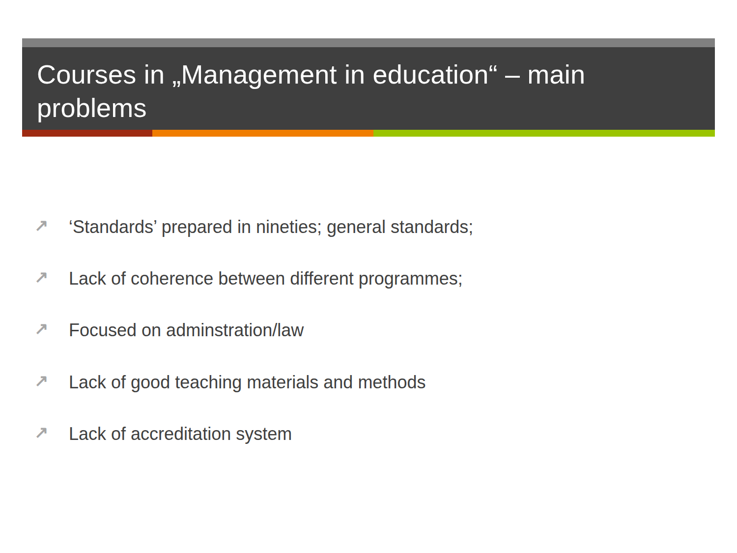Courses in „Management in education“ – main problems
‘Standards’ prepared in nineties; general standards;
Lack of coherence between different programmes;
Focused on adminstration/law
Lack of good teaching materials and methods
Lack of accreditation system